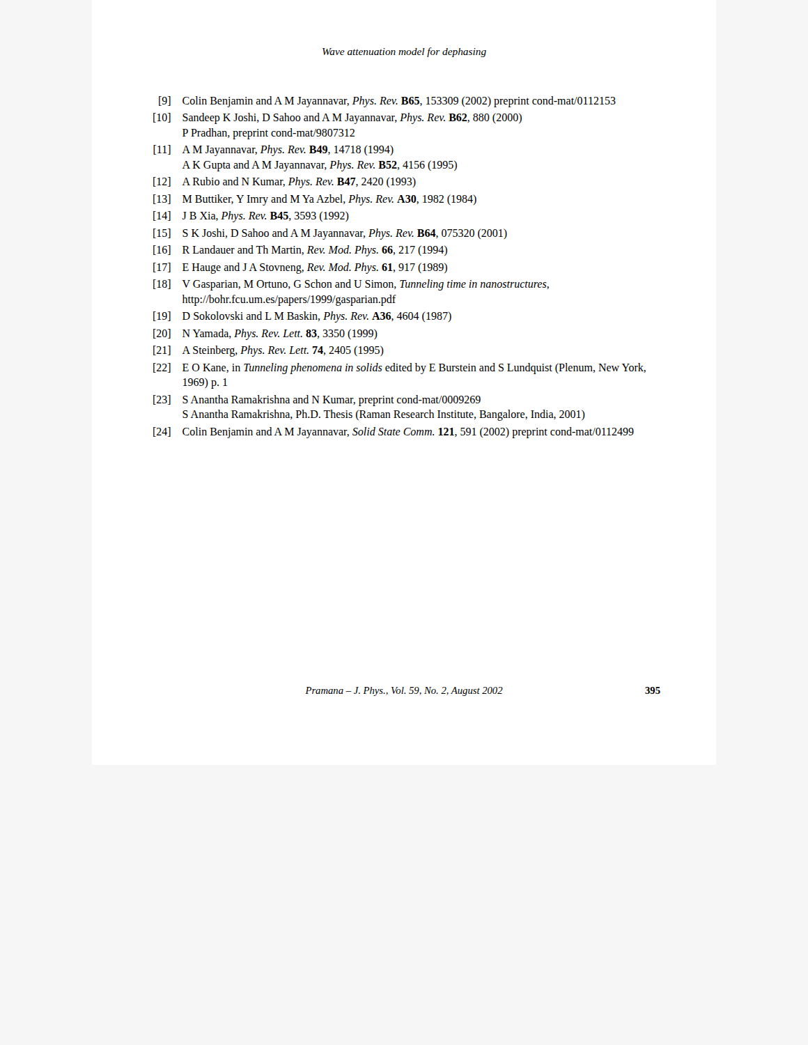Wave attenuation model for dephasing
[9] Colin Benjamin and A M Jayannavar, Phys. Rev. B65, 153309 (2002) preprint cond-mat/0112153
[10] Sandeep K Joshi, D Sahoo and A M Jayannavar, Phys. Rev. B62, 880 (2000) P Pradhan, preprint cond-mat/9807312
[11] A M Jayannavar, Phys. Rev. B49, 14718 (1994) A K Gupta and A M Jayannavar, Phys. Rev. B52, 4156 (1995)
[12] A Rubio and N Kumar, Phys. Rev. B47, 2420 (1993)
[13] M Buttiker, Y Imry and M Ya Azbel, Phys. Rev. A30, 1982 (1984)
[14] J B Xia, Phys. Rev. B45, 3593 (1992)
[15] S K Joshi, D Sahoo and A M Jayannavar, Phys. Rev. B64, 075320 (2001)
[16] R Landauer and Th Martin, Rev. Mod. Phys. 66, 217 (1994)
[17] E Hauge and J A Stovneng, Rev. Mod. Phys. 61, 917 (1989)
[18] V Gasparian, M Ortuno, G Schon and U Simon, Tunneling time in nanostructures, http://bohr.fcu.um.es/papers/1999/gasparian.pdf
[19] D Sokolovski and L M Baskin, Phys. Rev. A36, 4604 (1987)
[20] N Yamada, Phys. Rev. Lett. 83, 3350 (1999)
[21] A Steinberg, Phys. Rev. Lett. 74, 2405 (1995)
[22] E O Kane, in Tunneling phenomena in solids edited by E Burstein and S Lundquist (Plenum, New York, 1969) p. 1
[23] S Anantha Ramakrishna and N Kumar, preprint cond-mat/0009269 S Anantha Ramakrishna, Ph.D. Thesis (Raman Research Institute, Bangalore, India, 2001)
[24] Colin Benjamin and A M Jayannavar, Solid State Comm. 121, 591 (2002) preprint cond-mat/0112499
Pramana – J. Phys., Vol. 59, No. 2, August 2002 395